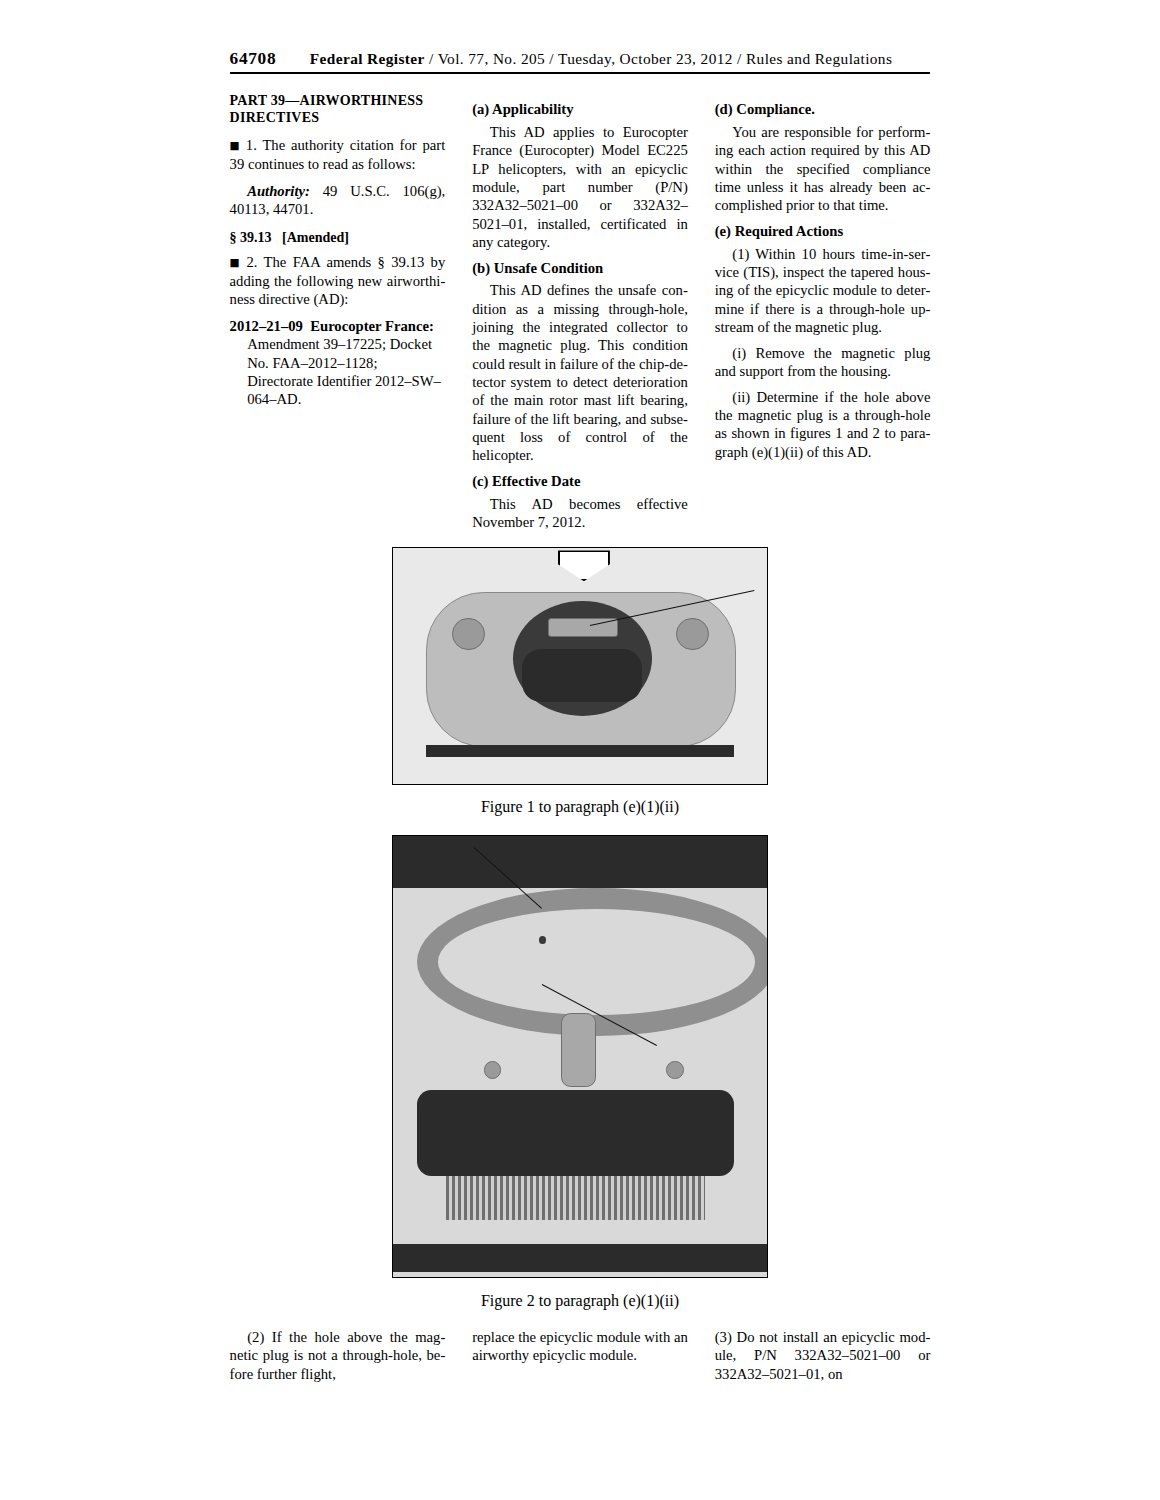64708
Federal Register / Vol. 77, No. 205 / Tuesday, October 23, 2012 / Rules and Regulations
PART 39—AIRWORTHINESS DIRECTIVES
■1. The authority citation for part 39 continues to read as follows:
Authority: 49 U.S.C. 106(g), 40113, 44701.
§ 39.13 [Amended]
■2. The FAA amends § 39.13 by adding the following new airworthiness directive (AD):
2012–21–09 Eurocopter France: Amendment 39–17225; Docket No. FAA–2012–1128; Directorate Identifier 2012–SW–064–AD.
(a) Applicability
This AD applies to Eurocopter France (Eurocopter) Model EC225 LP helicopters, with an epicyclic module, part number (P/N) 332A32–5021–00 or 332A32–5021–01, installed, certificated in any category.
(b) Unsafe Condition
This AD defines the unsafe condition as a missing through-hole, joining the integrated collector to the magnetic plug. This condition could result in failure of the chip-detector system to detect deterioration of the main rotor mast lift bearing, failure of the lift bearing, and subsequent loss of control of the helicopter.
(c) Effective Date
This AD becomes effective November 7, 2012.
(d) Compliance.
You are responsible for performing each action required by this AD within the specified compliance time unless it has already been accomplished prior to that time.
(e) Required Actions
(1) Within 10 hours time-in-service (TIS), inspect the tapered housing of the epicyclic module to determine if there is a through-hole upstream of the magnetic plug.
(i) Remove the magnetic plug and support from the housing.
(ii) Determine if the hole above the magnetic plug is a through-hole as shown in figures 1 and 2 to paragraph (e)(1)(ii) of this AD.
Figure 1 to paragraph (e)(1)(ii)
Figure 2 to paragraph (e)(1)(ii)
(2) If the hole above the magnetic plug is not a through-hole, before further flight,
replace the epicyclic module with an airworthy epicyclic module.
(3) Do not install an epicyclic module, P/N 332A32–5021–00 or 332A32–5021–01, on